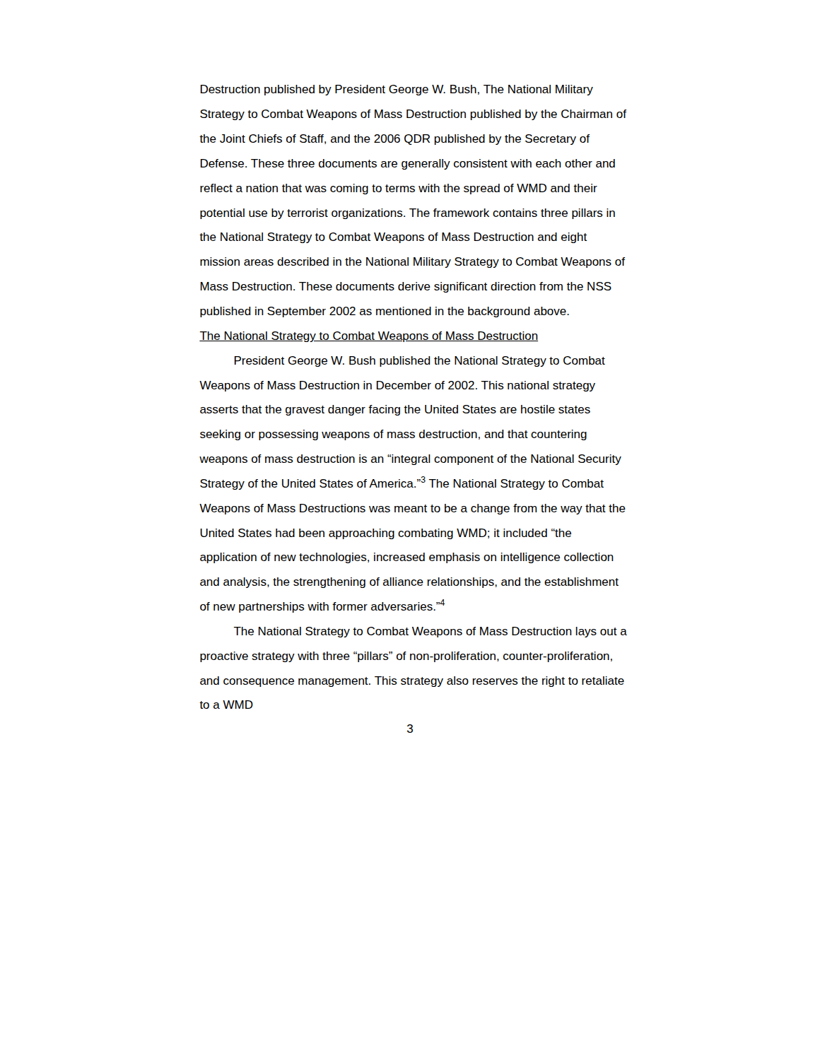Destruction published by President George W. Bush, The National Military Strategy to Combat Weapons of Mass Destruction published by the Chairman of the Joint Chiefs of Staff, and the 2006 QDR published by the Secretary of Defense. These three documents are generally consistent with each other and reflect a nation that was coming to terms with the spread of WMD and their potential use by terrorist organizations. The framework contains three pillars in the National Strategy to Combat Weapons of Mass Destruction and eight mission areas described in the National Military Strategy to Combat Weapons of Mass Destruction. These documents derive significant direction from the NSS published in September 2002 as mentioned in the background above.
The National Strategy to Combat Weapons of Mass Destruction
President George W. Bush published the National Strategy to Combat Weapons of Mass Destruction in December of 2002. This national strategy asserts that the gravest danger facing the United States are hostile states seeking or possessing weapons of mass destruction, and that countering weapons of mass destruction is an “integral component of the National Security Strategy of the United States of America.”3 The National Strategy to Combat Weapons of Mass Destructions was meant to be a change from the way that the United States had been approaching combating WMD; it included “the application of new technologies, increased emphasis on intelligence collection and analysis, the strengthening of alliance relationships, and the establishment of new partnerships with former adversaries.”4
The National Strategy to Combat Weapons of Mass Destruction lays out a proactive strategy with three “pillars” of non-proliferation, counter-proliferation, and consequence management. This strategy also reserves the right to retaliate to a WMD
3